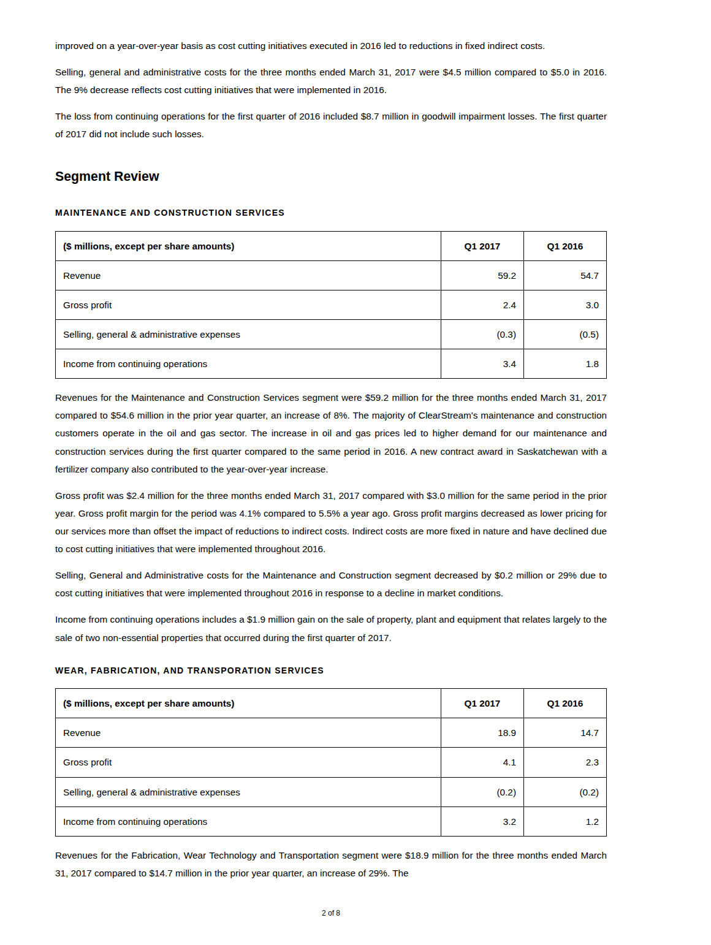improved on a year-over-year basis as cost cutting initiatives executed in 2016 led to reductions in fixed indirect costs.
Selling, general and administrative costs for the three months ended March 31, 2017 were $4.5 million compared to $5.0 in 2016. The 9% decrease reflects cost cutting initiatives that were implemented in 2016.
The loss from continuing operations for the first quarter of 2016 included $8.7 million in goodwill impairment losses. The first quarter of 2017 did not include such losses.
Segment Review
MAINTENANCE AND CONSTRUCTION SERVICES
| ($ millions, except per share amounts) | Q1 2017 | Q1 2016 |
| --- | --- | --- |
| Revenue | 59.2 | 54.7 |
| Gross profit | 2.4 | 3.0 |
| Selling, general & administrative expenses | (0.3) | (0.5) |
| Income from continuing operations | 3.4 | 1.8 |
Revenues for the Maintenance and Construction Services segment were $59.2 million for the three months ended March 31, 2017 compared to $54.6 million in the prior year quarter, an increase of 8%. The majority of ClearStream's maintenance and construction customers operate in the oil and gas sector. The increase in oil and gas prices led to higher demand for our maintenance and construction services during the first quarter compared to the same period in 2016. A new contract award in Saskatchewan with a fertilizer company also contributed to the year-over-year increase.
Gross profit was $2.4 million for the three months ended March 31, 2017 compared with $3.0 million for the same period in the prior year. Gross profit margin for the period was 4.1% compared to 5.5% a year ago. Gross profit margins decreased as lower pricing for our services more than offset the impact of reductions to indirect costs. Indirect costs are more fixed in nature and have declined due to cost cutting initiatives that were implemented throughout 2016.
Selling, General and Administrative costs for the Maintenance and Construction segment decreased by $0.2 million or 29% due to cost cutting initiatives that were implemented throughout 2016 in response to a decline in market conditions.
Income from continuing operations includes a $1.9 million gain on the sale of property, plant and equipment that relates largely to the sale of two non-essential properties that occurred during the first quarter of 2017.
WEAR, FABRICATION, AND TRANSPORATION SERVICES
| ($ millions, except per share amounts) | Q1 2017 | Q1 2016 |
| --- | --- | --- |
| Revenue | 18.9 | 14.7 |
| Gross profit | 4.1 | 2.3 |
| Selling, general & administrative expenses | (0.2) | (0.2) |
| Income from continuing operations | 3.2 | 1.2 |
Revenues for the Fabrication, Wear Technology and Transportation segment were $18.9 million for the three months ended March 31, 2017 compared to $14.7 million in the prior year quarter, an increase of 29%. The
2 of 8